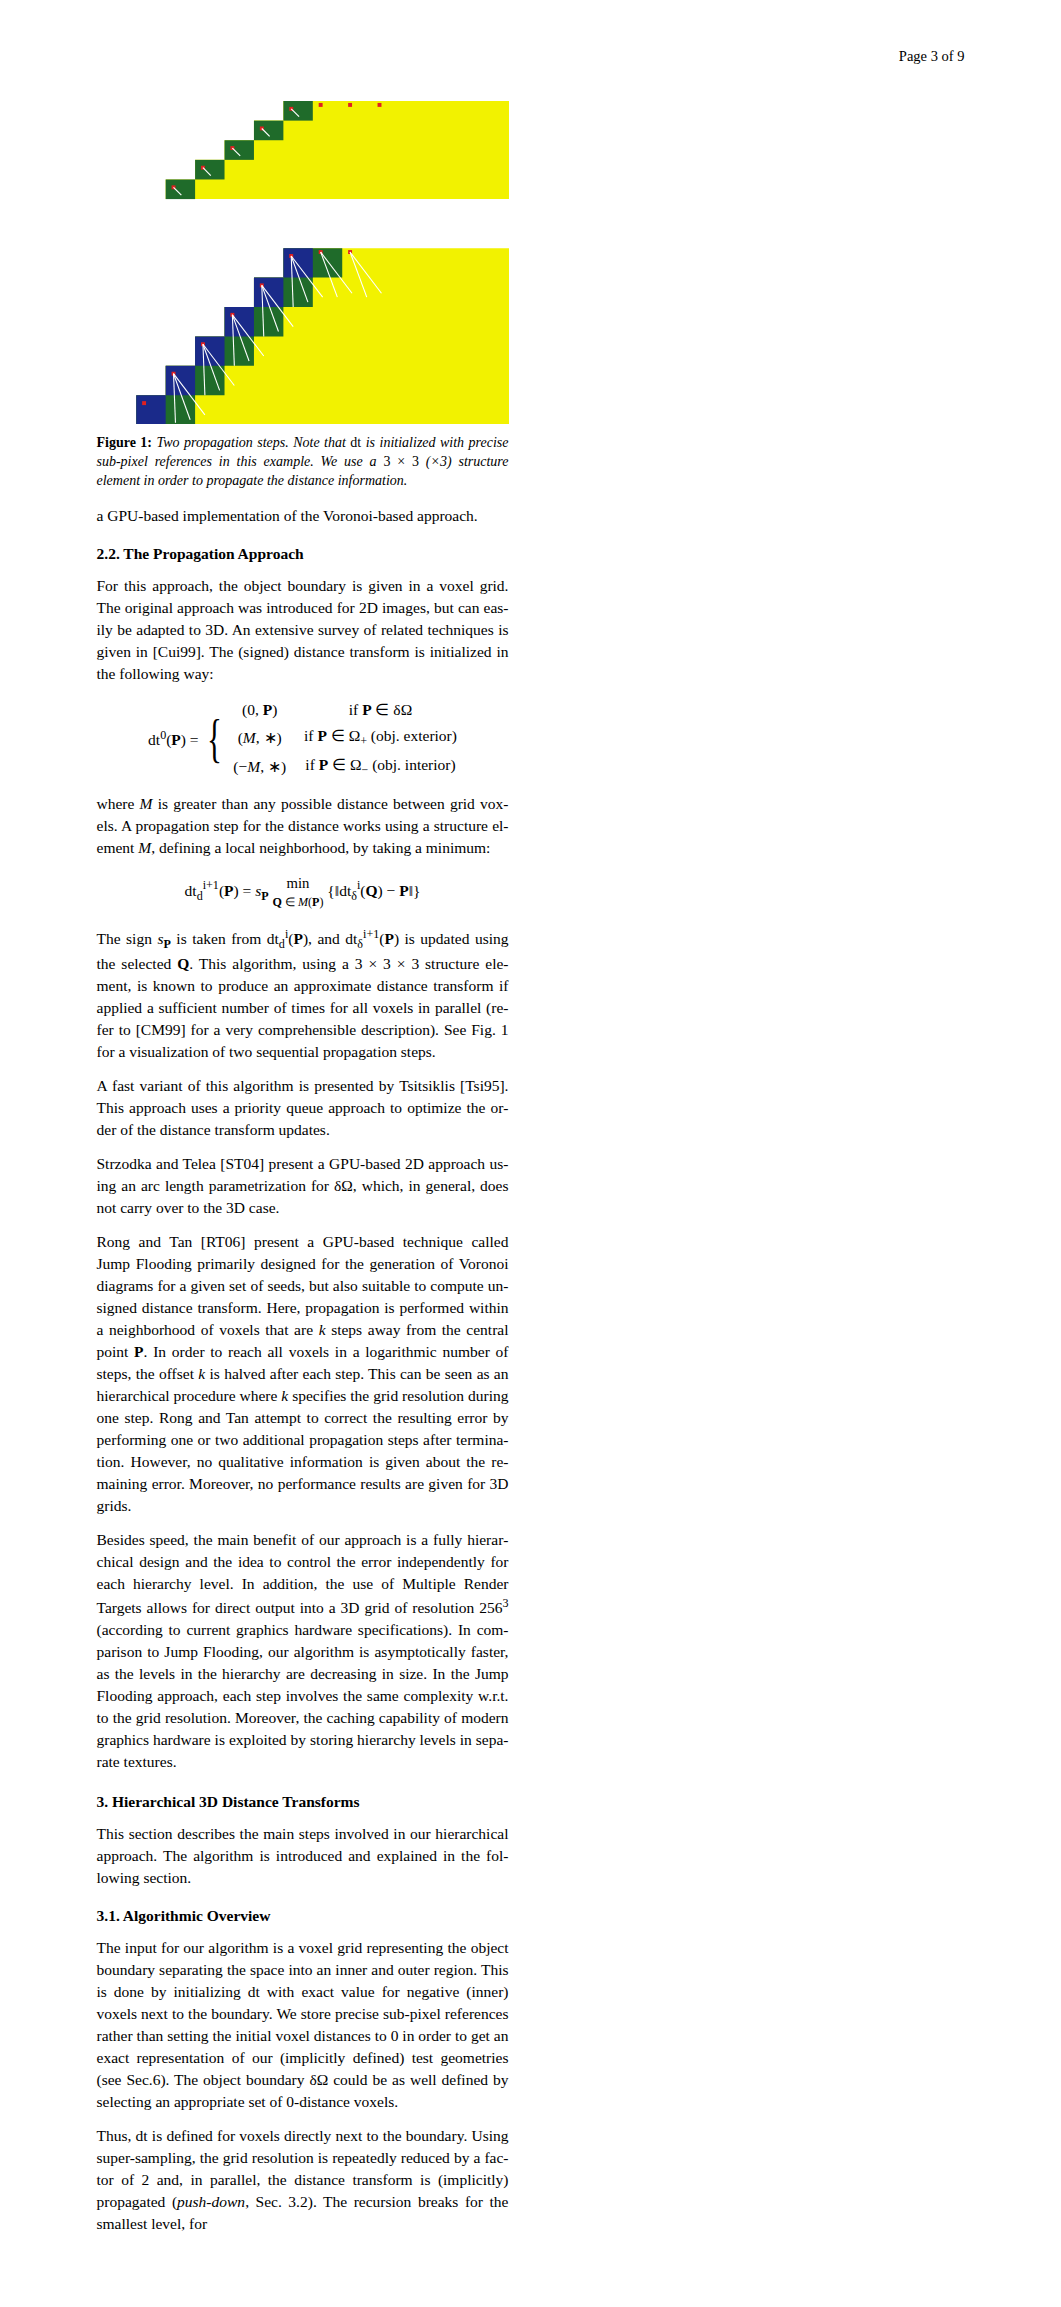Page 3 of 9
Figure 1: Two propagation steps. Note that dt is initialized with precise sub-pixel references in this example. We use a 3 × 3 (×3) structure element in order to propagate the distance information.
a GPU-based implementation of the Voronoi-based approach.
2.2. The Propagation Approach
For this approach, the object boundary is given in a voxel grid. The original approach was introduced for 2D images, but can easily be adapted to 3D. An extensive survey of related techniques is given in [Cui99]. The (signed) distance transform is initialized in the following way:
dt0(P) = { (0, P) if P ∈ δΩ (M, ∗) if P ∈ Ω+ (obj. exterior) (−M, ∗) if P ∈ Ω− (obj. interior)
where M is greater than any possible distance between grid voxels. A propagation step for the distance works using a structure element M, defining a local neighborhood, by taking a minimum:
dtdi+1(P) = sP min Q ∈ M(P) {‖dtδi(Q) − P‖}
The sign sP is taken from dtdi(P), and dtδi+1(P) is updated using the selected Q. This algorithm, using a 3 × 3 × 3 structure element, is known to produce an approximate distance transform if applied a sufficient number of times for all voxels in parallel (refer to [CM99] for a very comprehensible description). See Fig. 1 for a visualization of two sequential propagation steps.
A fast variant of this algorithm is presented by Tsitsiklis [Tsi95]. This approach uses a priority queue approach to optimize the order of the distance transform updates.
Strzodka and Telea [ST04] present a GPU-based 2D approach using an arc length parametrization for δΩ, which, in general, does not carry over to the 3D case.
Rong and Tan [RT06] present a GPU-based technique called Jump Flooding primarily designed for the generation of Voronoi diagrams for a given set of seeds, but also suitable to compute unsigned distance transform. Here, propagation is performed within a neighborhood of voxels that are k steps away from the central point P. In order to reach all voxels in a logarithmic number of steps, the offset k is halved after each step. This can be seen as an hierarchical procedure where k specifies the grid resolution during one step. Rong and Tan attempt to correct the resulting error by performing one or two additional propagation steps after termination. However, no qualitative information is given about the remaining error. Moreover, no performance results are given for 3D grids.
Besides speed, the main benefit of our approach is a fully hierarchical design and the idea to control the error independently for each hierarchy level. In addition, the use of Multiple Render Targets allows for direct output into a 3D grid of resolution 2563 (according to current graphics hardware specifications). In comparison to Jump Flooding, our algorithm is asymptotically faster, as the levels in the hierarchy are decreasing in size. In the Jump Flooding approach, each step involves the same complexity w.r.t. to the grid resolution. Moreover, the caching capability of modern graphics hardware is exploited by storing hierarchy levels in separate textures.
3. Hierarchical 3D Distance Transforms
This section describes the main steps involved in our hierarchical approach. The algorithm is introduced and explained in the following section.
3.1. Algorithmic Overview
The input for our algorithm is a voxel grid representing the object boundary separating the space into an inner and outer region. This is done by initializing dt with exact value for negative (inner) voxels next to the boundary. We store precise sub-pixel references rather than setting the initial voxel distances to 0 in order to get an exact representation of our (implicitly defined) test geometries (see Sec.6). The object boundary δΩ could be as well defined by selecting an appropriate set of 0-distance voxels.
Thus, dt is defined for voxels directly next to the boundary. Using super-sampling, the grid resolution is repeatedly reduced by a factor of 2 and, in parallel, the distance transform is (implicitly) propagated (push-down, Sec. 3.2). The recursion breaks for the smallest level, for